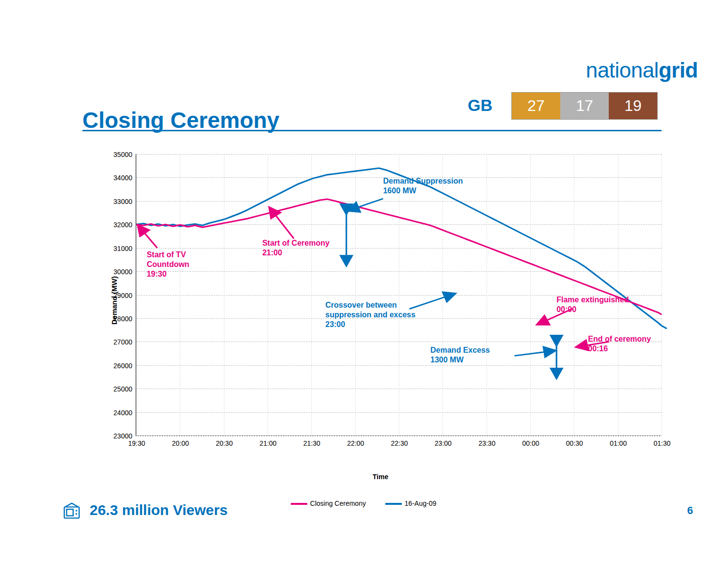nationalgrid
Closing Ceremony
GB
27
17
19
Demand (MW)
Time
35000
34000
33000
32000
31000
30000
29000
28000
27000
26000
25000
24000
23000
19:30
20:00
20:30
21:00
21:30
22:00
22:30
23:00
23:30
00:00
00:30
01:00
01:30
Demand Suppression
1600 MW
Start of Ceremony
21:00
Start of TV
Countdown
19:30
Crossover between
suppression and excess
23:00
Flame extinguished
00:00
End of ceremony
00:16
Demand Excess
1300 MW
Closing Ceremony 16-Aug-09
26.3 million Viewers
6